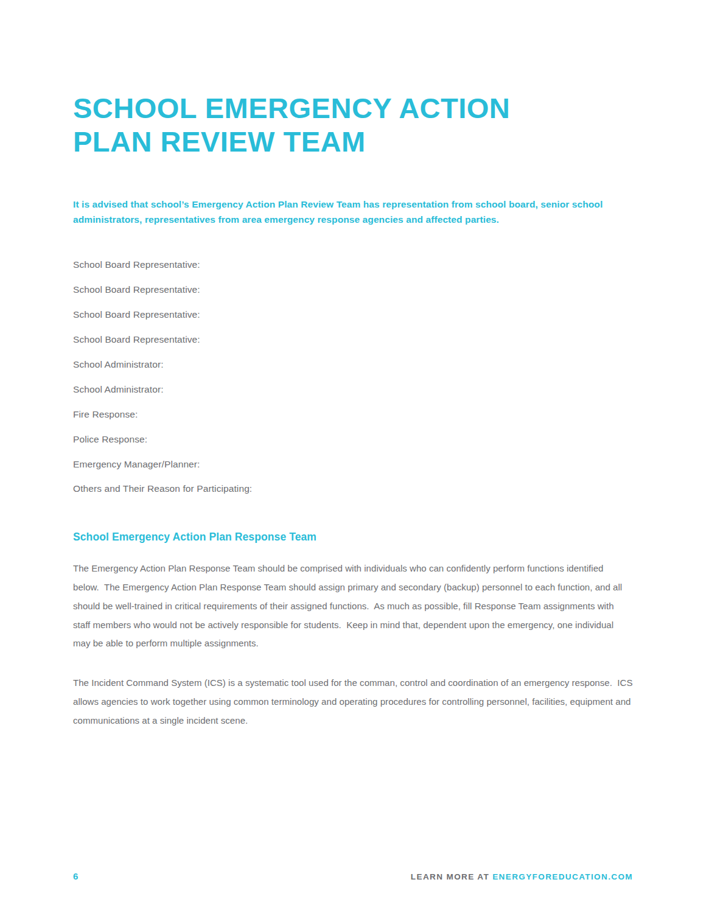School Emergency Action
Plan Review Team
It is advised that school’s Emergency Action Plan Review Team has representation from school board, senior school administrators, representatives from area emergency response agencies and affected parties.
School Board Representative:
School Board Representative:
School Board Representative:
School Board Representative:
School Administrator:
School Administrator:
Fire Response:
Police Response:
Emergency Manager/Planner:
Others and Their Reason for Participating:
School Emergency Action Plan Response Team
The Emergency Action Plan Response Team should be comprised with individuals who can confidently perform functions identified below. The Emergency Action Plan Response Team should assign primary and secondary (backup) personnel to each function, and all should be well-trained in critical requirements of their assigned functions. As much as possible, fill Response Team assignments with staff members who would not be actively responsible for students. Keep in mind that, dependent upon the emergency, one individual may be able to perform multiple assignments.
The Incident Command System (ICS) is a systematic tool used for the comman, control and coordination of an emergency response. ICS allows agencies to work together using common terminology and operating procedures for controlling personnel, facilities, equipment and communications at a single incident scene.
6
Learn more at energyforeducation.com